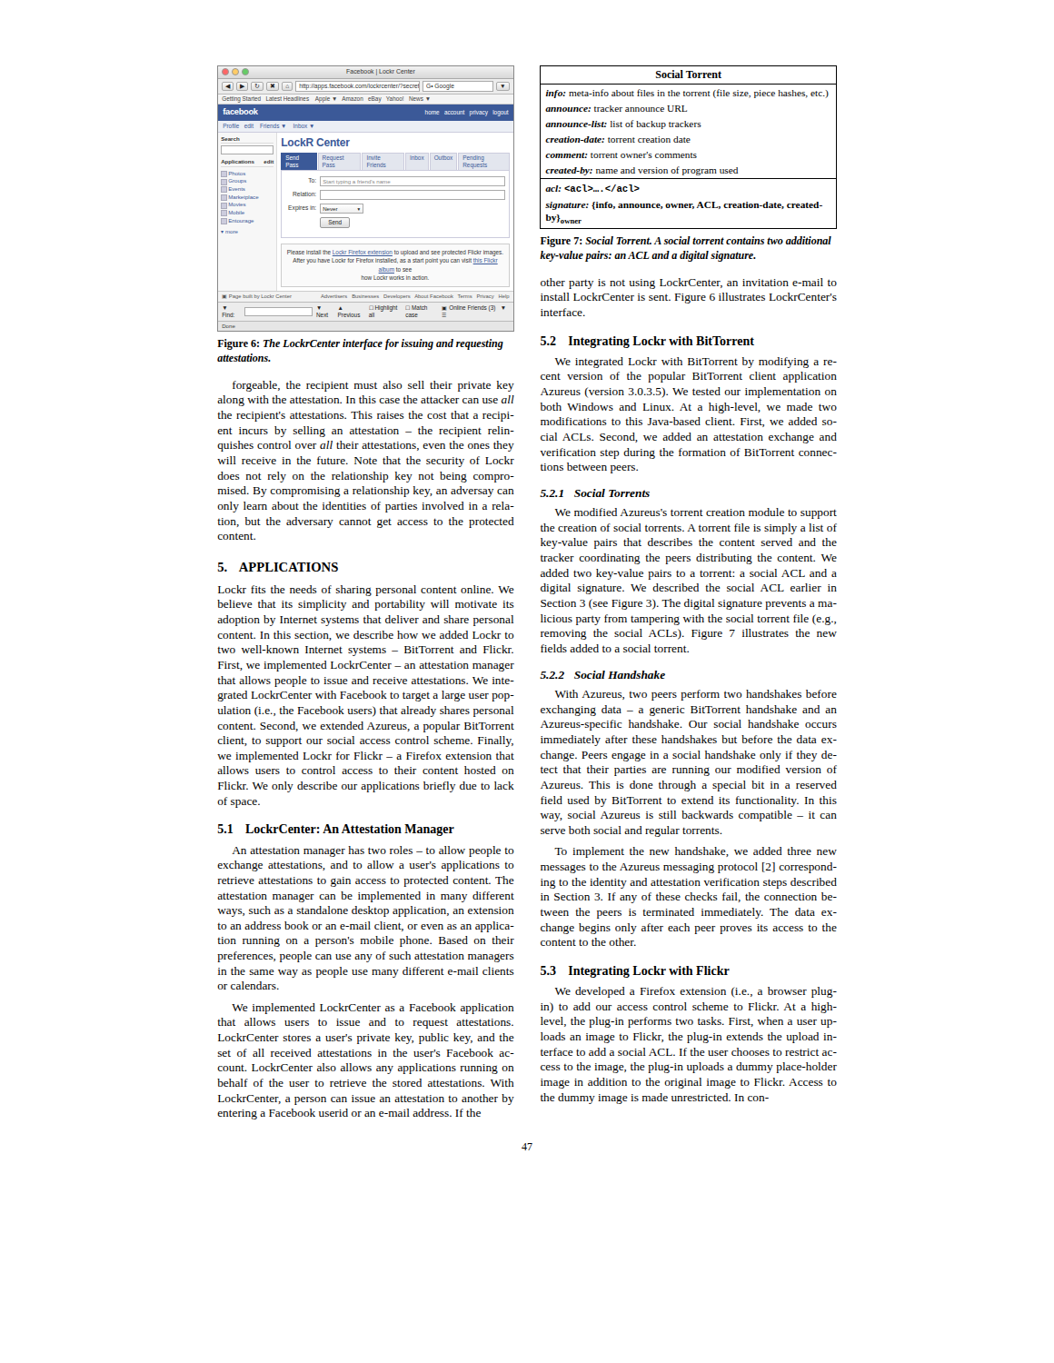Facebook | Lockr Center
◀ ▶ ↻ ✖ ⌂ http://apps.facebook.com/lockrcenter/?secret=ba0d3ba ▼ G• Google ▼
Getting Started Latest Headlines Apple ▼ Amazon eBay Yahoo! News ▼
facebook home account privacy logout
Profile edit Friends ▼ Inbox ▼
Search
Applications edit
Photos
Groups
Events
Marketplace
Movies
Mobile
Entourage
▾ more
LockR Center
Send Pass Request Pass Invite Friends Inbox Outbox Pending Requests
To: Start typing a friend's name
Relation:
Expires in: Never
Send
Please install the Lockr Firefox extension to upload and see protected Flickr images.
After you have Lockr for Firefox installed, as a start point you can visit this Flickr album to see
how Lockr works in action.
▣ Page built by Lockr Center Advertisers Businesses Developers About Facebook Terms Privacy Help
▼ Find: ▼ Next ▲ Previous ☐ Highlight all ☐ Match case ▣ Online Friends (3) ▼ ☰
Done
Figure 6: The LockrCenter interface for issuing and requesting attestations.
forgeable, the recipient must also sell their private key along with the attestation. In this case the attacker can use all the recipient's attestations. This raises the cost that a recipient incurs by selling an attestation – the recipient relinquishes control over all their attestations, even the ones they will receive in the future. Note that the security of Lockr does not rely on the relationship key not being compromised. By compromising a relationship key, an adversay can only learn about the identities of parties involved in a relation, but the adversary cannot get access to the protected content.
5. APPLICATIONS
Lockr fits the needs of sharing personal content online. We believe that its simplicity and portability will motivate its adoption by Internet systems that deliver and share personal content. In this section, we describe how we added Lockr to two well-known Internet systems – BitTorrent and Flickr. First, we implemented LockrCenter – an attestation manager that allows people to issue and receive attestations. We integrated LockrCenter with Facebook to target a large user population (i.e., the Facebook users) that already shares personal content. Second, we extended Azureus, a popular BitTorrent client, to support our social access control scheme. Finally, we implemented Lockr for Flickr – a Firefox extension that allows users to control access to their content hosted on Flickr. We only describe our applications briefly due to lack of space.
5.1 LockrCenter: An Attestation Manager
An attestation manager has two roles – to allow people to exchange attestations, and to allow a user's applications to retrieve attestations to gain access to protected content. The attestation manager can be implemented in many different ways, such as a standalone desktop application, an extension to an address book or an e-mail client, or even as an application running on a person's mobile phone. Based on their preferences, people can use any of such attestation managers in the same way as people use many different e-mail clients or calendars.
We implemented LockrCenter as a Facebook application that allows users to issue and to request attestations. LockrCenter stores a user's private key, public key, and the set of all received attestations in the user's Facebook account. LockrCenter also allows any applications running on behalf of the user to retrieve the stored attestations. With LockrCenter, a person can issue an attestation to another by entering a Facebook userid or an e-mail address. If the
| Social Torrent |
| --- |
| info: meta-info about files in the torrent (file size, piece hashes, etc.) |
| announce: tracker announce URL |
| announce-list: list of backup trackers |
| creation-date: torrent creation date |
| comment: torrent owner's comments |
| created-by: name and version of program used |
| acl: <acl>….</acl> |
| signature: {info, announce, owner, ACL, creation-date, created-by} owner |
Figure 7: Social Torrent. A social torrent contains two additional key-value pairs: an ACL and a digital signature.
other party is not using LockrCenter, an invitation e-mail to install LockrCenter is sent. Figure 6 illustrates LockrCenter's interface.
5.2 Integrating Lockr with BitTorrent
We integrated Lockr with BitTorrent by modifying a recent version of the popular BitTorrent client application Azureus (version 3.0.3.5). We tested our implementation on both Windows and Linux. At a high-level, we made two modifications to this Java-based client. First, we added social ACLs. Second, we added an attestation exchange and verification step during the formation of BitTorrent connections between peers.
5.2.1 Social Torrents
We modified Azureus's torrent creation module to support the creation of social torrents. A torrent file is simply a list of key-value pairs that describes the content served and the tracker coordinating the peers distributing the content. We added two key-value pairs to a torrent: a social ACL and a digital signature. We described the social ACL earlier in Section 3 (see Figure 3). The digital signature prevents a malicious party from tampering with the social torrent file (e.g., removing the social ACLs). Figure 7 illustrates the new fields added to a social torrent.
5.2.2 Social Handshake
With Azureus, two peers perform two handshakes before exchanging data – a generic BitTorrent handshake and an Azureus-specific handshake. Our social handshake occurs immediately after these handshakes but before the data exchange. Peers engage in a social handshake only if they detect that their parties are running our modified version of Azureus. This is done through a special bit in a reserved field used by BitTorrent to extend its functionality. In this way, social Azureus is still backwards compatible – it can serve both social and regular torrents.
To implement the new handshake, we added three new messages to the Azureus messaging protocol [2] corresponding to the identity and attestation verification steps described in Section 3. If any of these checks fail, the connection between the peers is terminated immediately. The data exchange begins only after each peer proves its access to the content to the other.
5.3 Integrating Lockr with Flickr
We developed a Firefox extension (i.e., a browser plug-in) to add our access control scheme to Flickr. At a high-level, the plug-in performs two tasks. First, when a user uploads an image to Flickr, the plug-in extends the upload interface to add a social ACL. If the user chooses to restrict access to the image, the plug-in uploads a dummy place-holder image in addition to the original image to Flickr. Access to the dummy image is made unrestricted. In con-
47